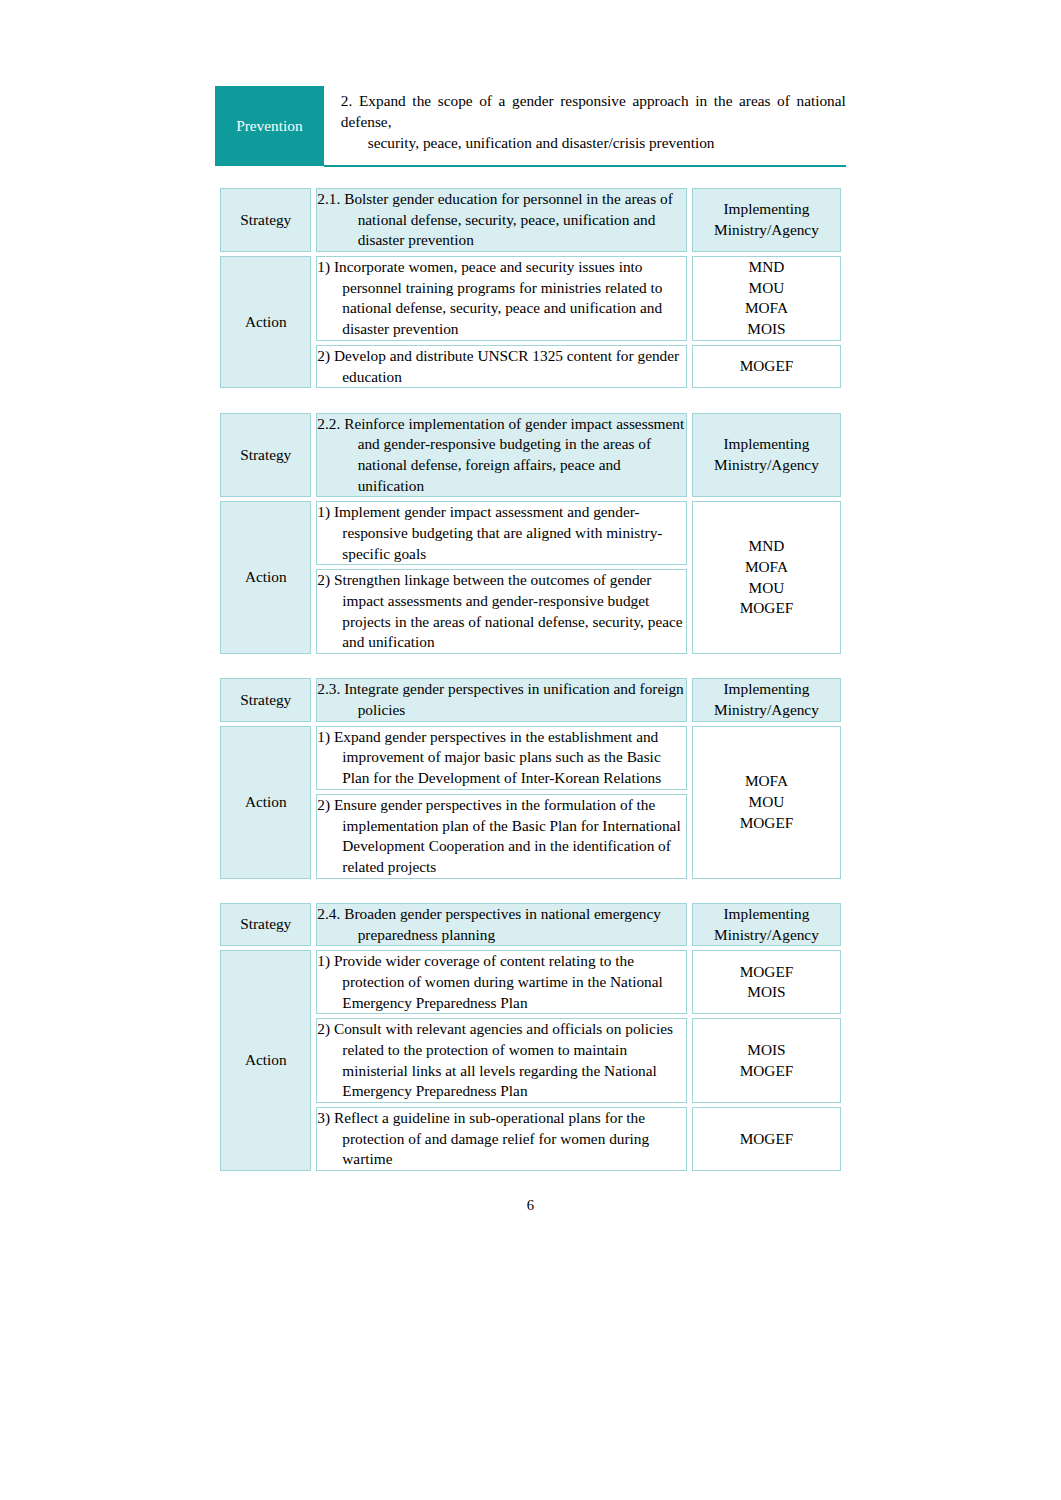Prevention
2. Expand the scope of a gender responsive approach in the areas of national defense, security, peace, unification and disaster/crisis prevention
| Strategy | 2.1. Bolster gender education for personnel in the areas of national defense, security, peace, unification and disaster prevention | Implementing Ministry/Agency |
| Action | 1) Incorporate women, peace and security issues into personnel training programs for ministries related to national defense, security, peace and unification and disaster prevention | MND MOU MOFA MOIS |
| 2) Develop and distribute UNSCR 1325 content for gender education | MOGEF |
| Strategy | 2.2. Reinforce implementation of gender impact assessment and gender-responsive budgeting in the areas of national defense, foreign affairs, peace and unification | Implementing Ministry/Agency |
| Action | 1) Implement gender impact assessment and gender-responsive budgeting that are aligned with ministry-specific goals | MND MOFA MOU MOGEF |
| 2) Strengthen linkage between the outcomes of gender impact assessments and gender-responsive budget projects in the areas of national defense, security, peace and unification |
| Strategy | 2.3. Integrate gender perspectives in unification and foreign policies | Implementing Ministry/Agency |
| Action | 1) Expand gender perspectives in the establishment and improvement of major basic plans such as the Basic Plan for the Development of Inter-Korean Relations | MOFA MOU MOGEF |
| 2) Ensure gender perspectives in the formulation of the implementation plan of the Basic Plan for International Development Cooperation and in the identification of related projects |
| Strategy | 2.4. Broaden gender perspectives in national emergency preparedness planning | Implementing Ministry/Agency |
| Action | 1) Provide wider coverage of content relating to the protection of women during wartime in the National Emergency Preparedness Plan | MOGEF MOIS |
| 2) Consult with relevant agencies and officials on policies related to the protection of women to maintain ministerial links at all levels regarding the National Emergency Preparedness Plan | MOIS MOGEF |
| 3) Reflect a guideline in sub-operational plans for the protection of and damage relief for women during wartime | MOGEF |
6